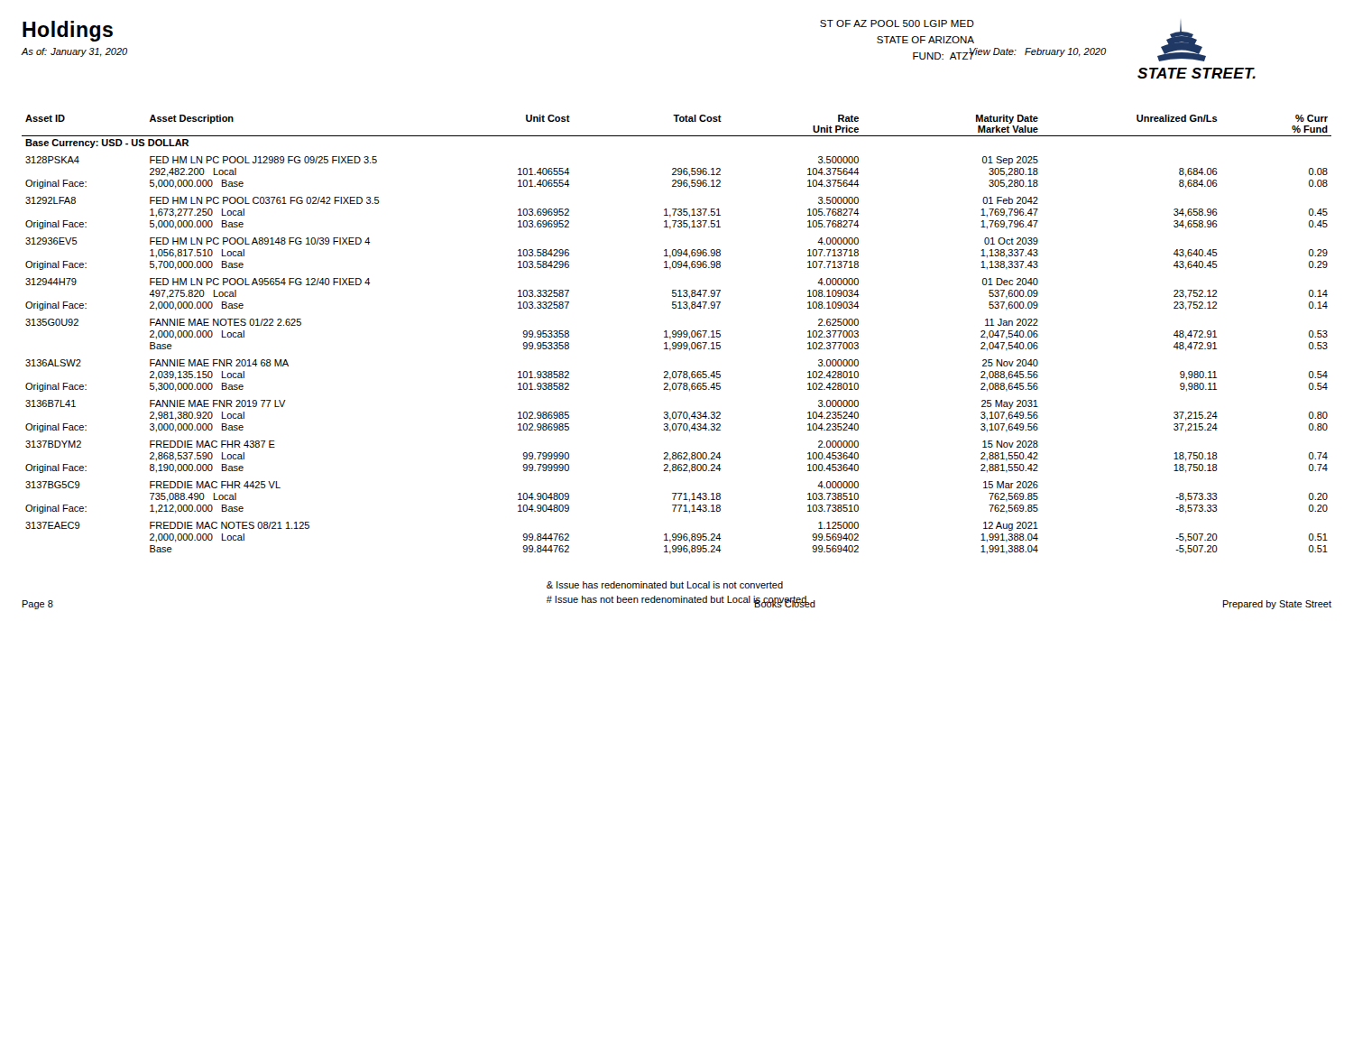Holdings
ST OF AZ POOL 500 LGIP MED
STATE OF ARIZONA
FUND: ATZ7
STATE STREET.
As of: January 31, 2020 View Date: February 10, 2020
| Base Currency: USD - US DOLLAR |
| Asset ID | Asset Description | Unit Cost | Total Cost | Rate Unit Price | Maturity Date Market Value | Unrealized Gn/Ls | % Curr % Fund |
| 3128PSKA4 | FED HM LN PC POOL J12989 FG 09/25 FIXED 3.5 | 3.500000 | 01 Sep 2025 | | |
| | 292,482.200 Local | 101.406554 | 296,596.12 | 104.375644 | 305,280.18 | 8,684.06 | 0.08 |
| Original Face: | 5,000,000.000 Base | 101.406554 | 296,596.12 | 104.375644 | 305,280.18 | 8,684.06 | 0.08 |
| 31292LFA8 | FED HM LN PC POOL C03761 FG 02/42 FIXED 3.5 | 3.500000 | 01 Feb 2042 | | |
| | 1,673,277.250 Local | 103.696952 | 1,735,137.51 | 105.768274 | 1,769,796.47 | 34,658.96 | 0.45 |
| Original Face: | 5,000,000.000 Base | 103.696952 | 1,735,137.51 | 105.768274 | 1,769,796.47 | 34,658.96 | 0.45 |
| 312936EV5 | FED HM LN PC POOL A89148 FG 10/39 FIXED 4 | 4.000000 | 01 Oct 2039 | | |
| | 1,056,817.510 Local | 103.584296 | 1,094,696.98 | 107.713718 | 1,138,337.43 | 43,640.45 | 0.29 |
| Original Face: | 5,700,000.000 Base | 103.584296 | 1,094,696.98 | 107.713718 | 1,138,337.43 | 43,640.45 | 0.29 |
| 312944H79 | FED HM LN PC POOL A95654 FG 12/40 FIXED 4 | 4.000000 | 01 Dec 2040 | | |
| | 497,275.820 Local | 103.332587 | 513,847.97 | 108.109034 | 537,600.09 | 23,752.12 | 0.14 |
| Original Face: | 2,000,000.000 Base | 103.332587 | 513,847.97 | 108.109034 | 537,600.09 | 23,752.12 | 0.14 |
| 3135G0U92 | FANNIE MAE NOTES 01/22 2.625 | 2.625000 | 11 Jan 2022 | | |
| | 2,000,000.000 Local | 99.953358 | 1,999,067.15 | 102.377003 | 2,047,540.06 | 48,472.91 | 0.53 |
| | Base | 99.953358 | 1,999,067.15 | 102.377003 | 2,047,540.06 | 48,472.91 | 0.53 |
| 3136ALSW2 | FANNIE MAE FNR 2014 68 MA | 3.000000 | 25 Nov 2040 | | |
| | 2,039,135.150 Local | 101.938582 | 2,078,665.45 | 102.428010 | 2,088,645.56 | 9,980.11 | 0.54 |
| Original Face: | 5,300,000.000 Base | 101.938582 | 2,078,665.45 | 102.428010 | 2,088,645.56 | 9,980.11 | 0.54 |
| 3136B7L41 | FANNIE MAE FNR 2019 77 LV | 3.000000 | 25 May 2031 | | |
| | 2,981,380.920 Local | 102.986985 | 3,070,434.32 | 104.235240 | 3,107,649.56 | 37,215.24 | 0.80 |
| Original Face: | 3,000,000.000 Base | 102.986985 | 3,070,434.32 | 104.235240 | 3,107,649.56 | 37,215.24 | 0.80 |
| 3137BDYM2 | FREDDIE MAC FHR 4387 E | 2.000000 | 15 Nov 2028 | | |
| | 2,868,537.590 Local | 99.799990 | 2,862,800.24 | 100.453640 | 2,881,550.42 | 18,750.18 | 0.74 |
| Original Face: | 8,190,000.000 Base | 99.799990 | 2,862,800.24 | 100.453640 | 2,881,550.42 | 18,750.18 | 0.74 |
| 3137BG5C9 | FREDDIE MAC FHR 4425 VL | 4.000000 | 15 Mar 2026 | | |
| | 735,088.490 Local | 104.904809 | 771,143.18 | 103.738510 | 762,569.85 | -8,573.33 | 0.20 |
| Original Face: | 1,212,000.000 Base | 104.904809 | 771,143.18 | 103.738510 | 762,569.85 | -8,573.33 | 0.20 |
| 3137EAEC9 | FREDDIE MAC NOTES 08/21 1.125 | 1.125000 | 12 Aug 2021 | | |
| | 2,000,000.000 Local | 99.844762 | 1,996,895.24 | 99.569402 | 1,991,388.04 | -5,507.20 | 0.51 |
| | Base | 99.844762 | 1,996,895.24 | 99.569402 | 1,991,388.04 | -5,507.20 | 0.51 |
& Issue has redenominated but Local is not converted
# Issue has not been redenominated but Local is converted
Page 8
Books Closed
Prepared by State Street